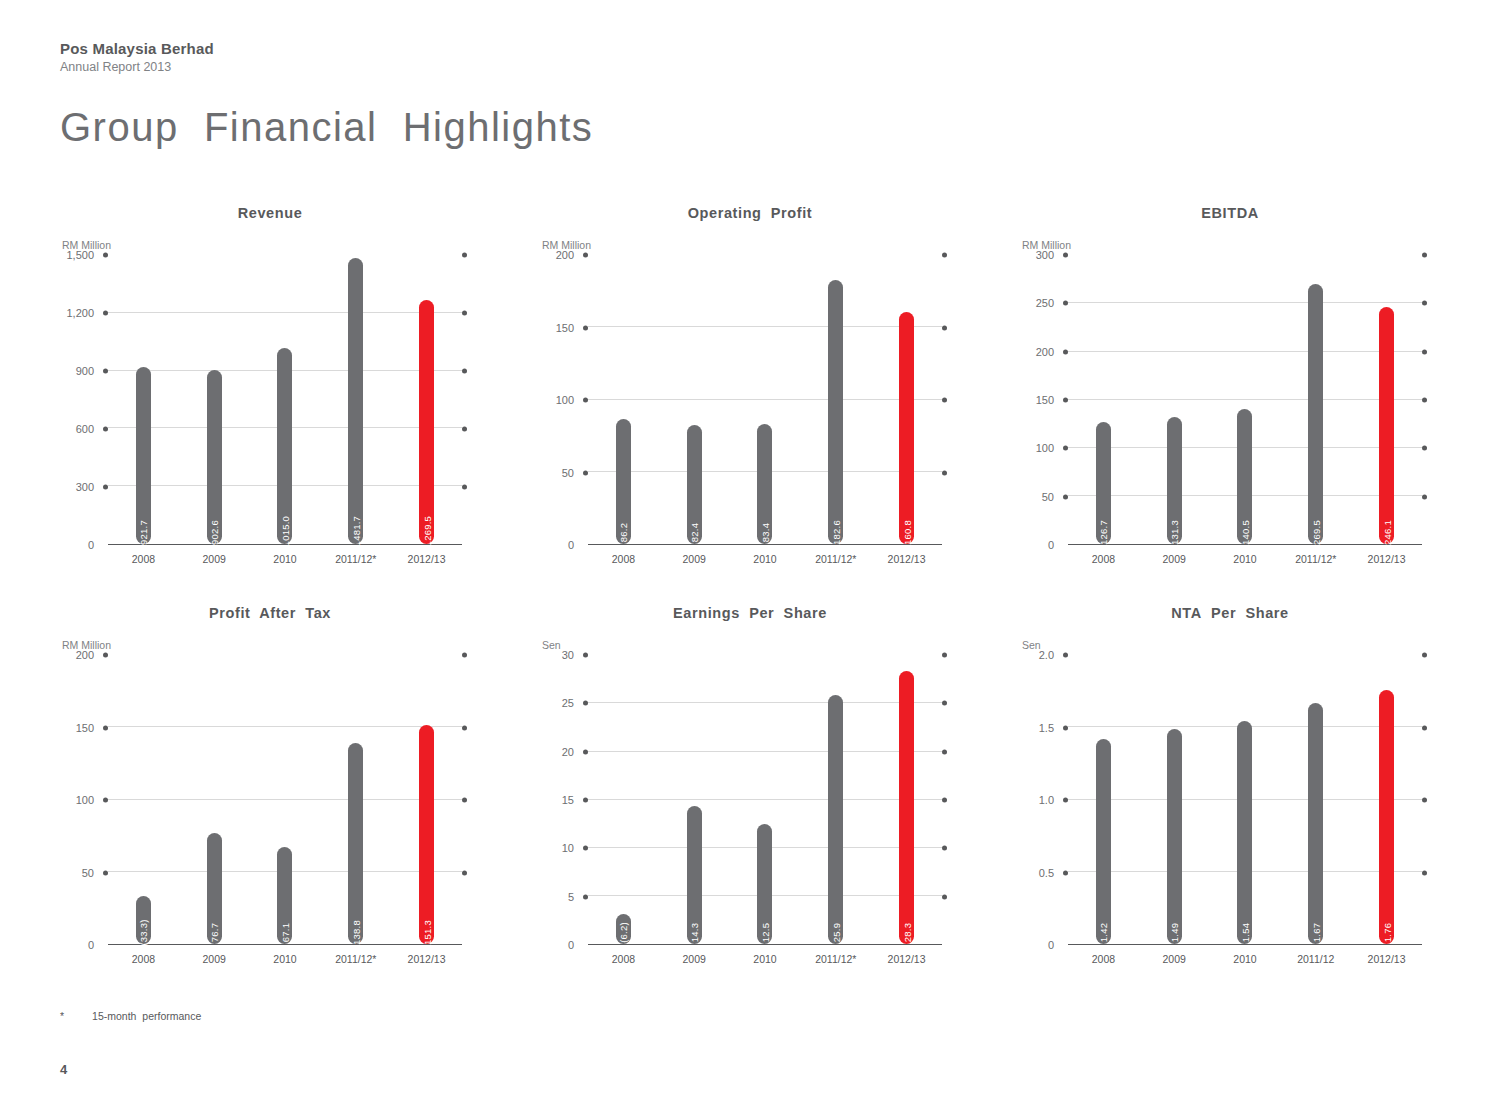Pos Malaysia Berhad
Annual Report 2013
Group Financial Highlights
Revenue
RM Million
1,500 1,200 900 600 300 0
921.7
902.6
1,015.0
1,481.7
1,269.5
2008200920102011/12*2012/13
Operating Profit
RM Million
200 150 100 50 0
86.2
82.4
83.4
182.6
160.8
2008200920102011/12*2012/13
EBITDA
RM Million
300 250 200 150 100 50 0
126.7
131.3
140.5
269.5
246.1
2008200920102011/12*2012/13
Profit After Tax
RM Million
200 150 100 50 0
(33.3)
76.7
67.1
138.8
151.3
2008200920102011/12*2012/13
Earnings Per Share
Sen
30 25 20 15 10 5 0
(6.2)
14.3
12.5
25.9
28.3
2008200920102011/12*2012/13
NTA Per Share
Sen
2.0 1.5 1.0 0.5 0
1.42
1.49
1.54
1.67
1.76
2008200920102011/122012/13
*15-month performance
4